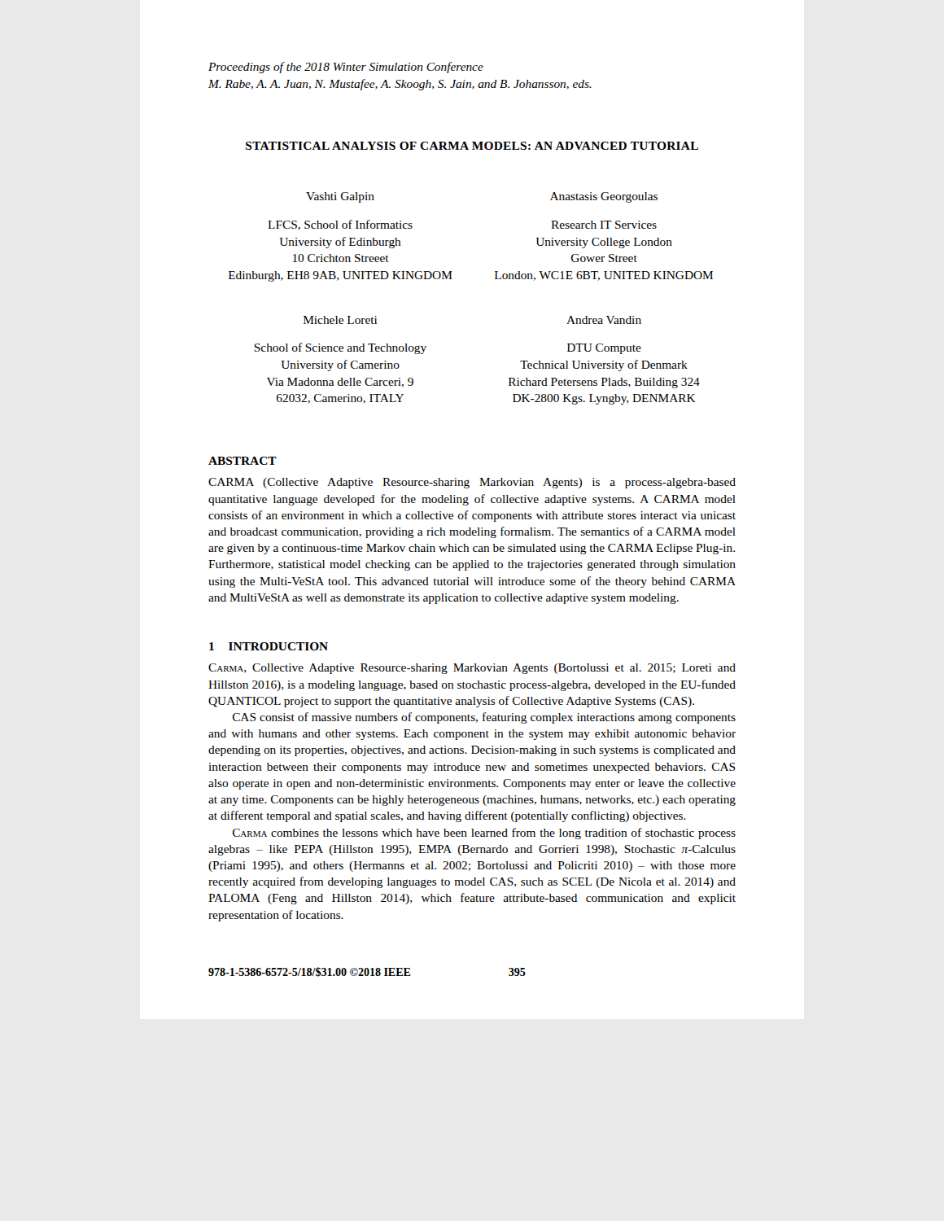Proceedings of the 2018 Winter Simulation Conference
M. Rabe, A. A. Juan, N. Mustafee, A. Skoogh, S. Jain, and B. Johansson, eds.
Statistical Analysis of CARMA Models: An Advanced Tutorial
| Vashti Galpin | Anastasis Georgoulas |
| LFCS, School of Informatics University of Edinburgh 10 Crichton Streeet Edinburgh, EH8 9AB, UNITED KINGDOM | Research IT Services University College London Gower Street London, WC1E 6BT, UNITED KINGDOM |
| Michele Loreti | Andrea Vandin |
| School of Science and Technology University of Camerino Via Madonna delle Carceri, 9 62032, Camerino, ITALY | DTU Compute Technical University of Denmark Richard Petersens Plads, Building 324 DK-2800 Kgs. Lyngby, DENMARK |
Abstract
CARMA (Collective Adaptive Resource-sharing Markovian Agents) is a process-algebra-based quantitative language developed for the modeling of collective adaptive systems. A CARMA model consists of an environment in which a collective of components with attribute stores interact via unicast and broadcast communication, providing a rich modeling formalism. The semantics of a CARMA model are given by a continuous-time Markov chain which can be simulated using the CARMA Eclipse Plug-in. Furthermore, statistical model checking can be applied to the trajectories generated through simulation using the Multi-VeStA tool. This advanced tutorial will introduce some of the theory behind CARMA and MultiVeStA as well as demonstrate its application to collective adaptive system modeling.
1 Introduction
Carma, Collective Adaptive Resource-sharing Markovian Agents (Bortolussi et al. 2015; Loreti and Hillston 2016), is a modeling language, based on stochastic process-algebra, developed in the EU-funded QUANTICOL project to support the quantitative analysis of Collective Adaptive Systems (CAS).
CAS consist of massive numbers of components, featuring complex interactions among components and with humans and other systems. Each component in the system may exhibit autonomic behavior depending on its properties, objectives, and actions. Decision-making in such systems is complicated and interaction between their components may introduce new and sometimes unexpected behaviors. CAS also operate in open and non-deterministic environments. Components may enter or leave the collective at any time. Components can be highly heterogeneous (machines, humans, networks, etc.) each operating at different temporal and spatial scales, and having different (potentially conflicting) objectives.
Carma combines the lessons which have been learned from the long tradition of stochastic process algebras – like PEPA (Hillston 1995), EMPA (Bernardo and Gorrieri 1998), Stochastic π-Calculus (Priami 1995), and others (Hermanns et al. 2002; Bortolussi and Policriti 2010) – with those more recently acquired from developing languages to model CAS, such as SCEL (De Nicola et al. 2014) and PALOMA (Feng and Hillston 2014), which feature attribute-based communication and explicit representation of locations.
978-1-5386-6572-5/18/$31.00 ©2018 IEEE 395